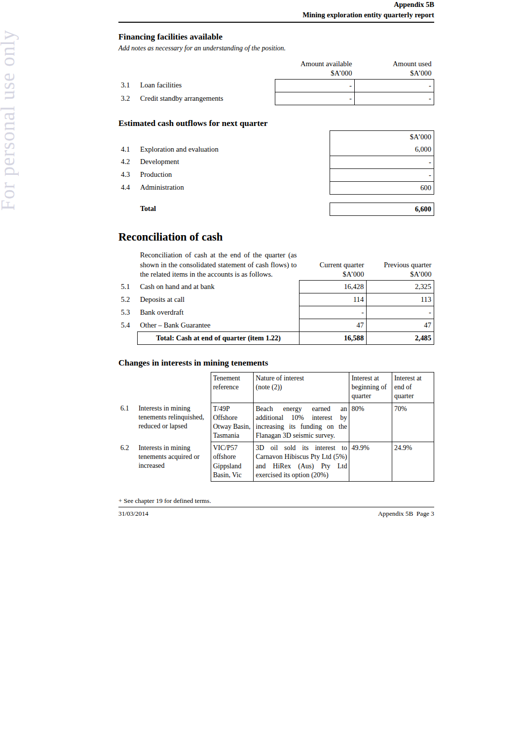For personal use only
Appendix 5B
Mining exploration entity quarterly report
Financing facilities available
Add notes as necessary for an understanding of the position.
| | | Amount available $A’000 | Amount used $A’000 |
| 3.1 | Loan facilities | - | - |
| 3.2 | Credit standby arrangements | - | - |
Estimated cash outflows for next quarter
| | | $A’000 |
| 4.1 | Exploration and evaluation | 6,000 |
| 4.2 | Development | - |
| 4.3 | Production | - |
| 4.4 | Administration | 600 |
| | Total | 6,600 |
Reconciliation of cash
| | Reconciliation of cash at the end of the quarter (as shown in the consolidated statement of cash flows) to the related items in the accounts is as follows. | Current quarter $A’000 | Previous quarter $A’000 |
| 5.1 | Cash on hand and at bank | 16,428 | 2,325 |
| 5.2 | Deposits at call | 114 | 113 |
| 5.3 | Bank overdraft | - | - |
| 5.4 | Other – Bank Guarantee | 47 | 47 |
| | Total: Cash at end of quarter (item 1.22) | 16,588 | 2,485 |
Changes in interests in mining tenements
| | | Tenement reference | Nature of interest (note (2)) | Interest at beginning of quarter | Interest at end of quarter |
| --- | --- | --- | --- | --- | --- |
| 6.1 | Interests in mining tenements relinquished, reduced or lapsed | T/49P Offshore Otway Basin, Tasmania | Beach energy earned an additional 10% interest by increasing its funding on the Flanagan 3D seismic survey. | 80% | 70% |
| 6.2 | Interests in mining tenements acquired or increased | VIC/P57 offshore Gippsland Basin, Vic | 3D oil sold its interest to Carnavon Hibiscus Pty Ltd (5%) and HiRex (Aus) Pty Ltd exercised its option (20%) | 49.9% | 24.9% |
+ See chapter 19 for defined terms.
31/03/2014 Appendix 5B Page 3